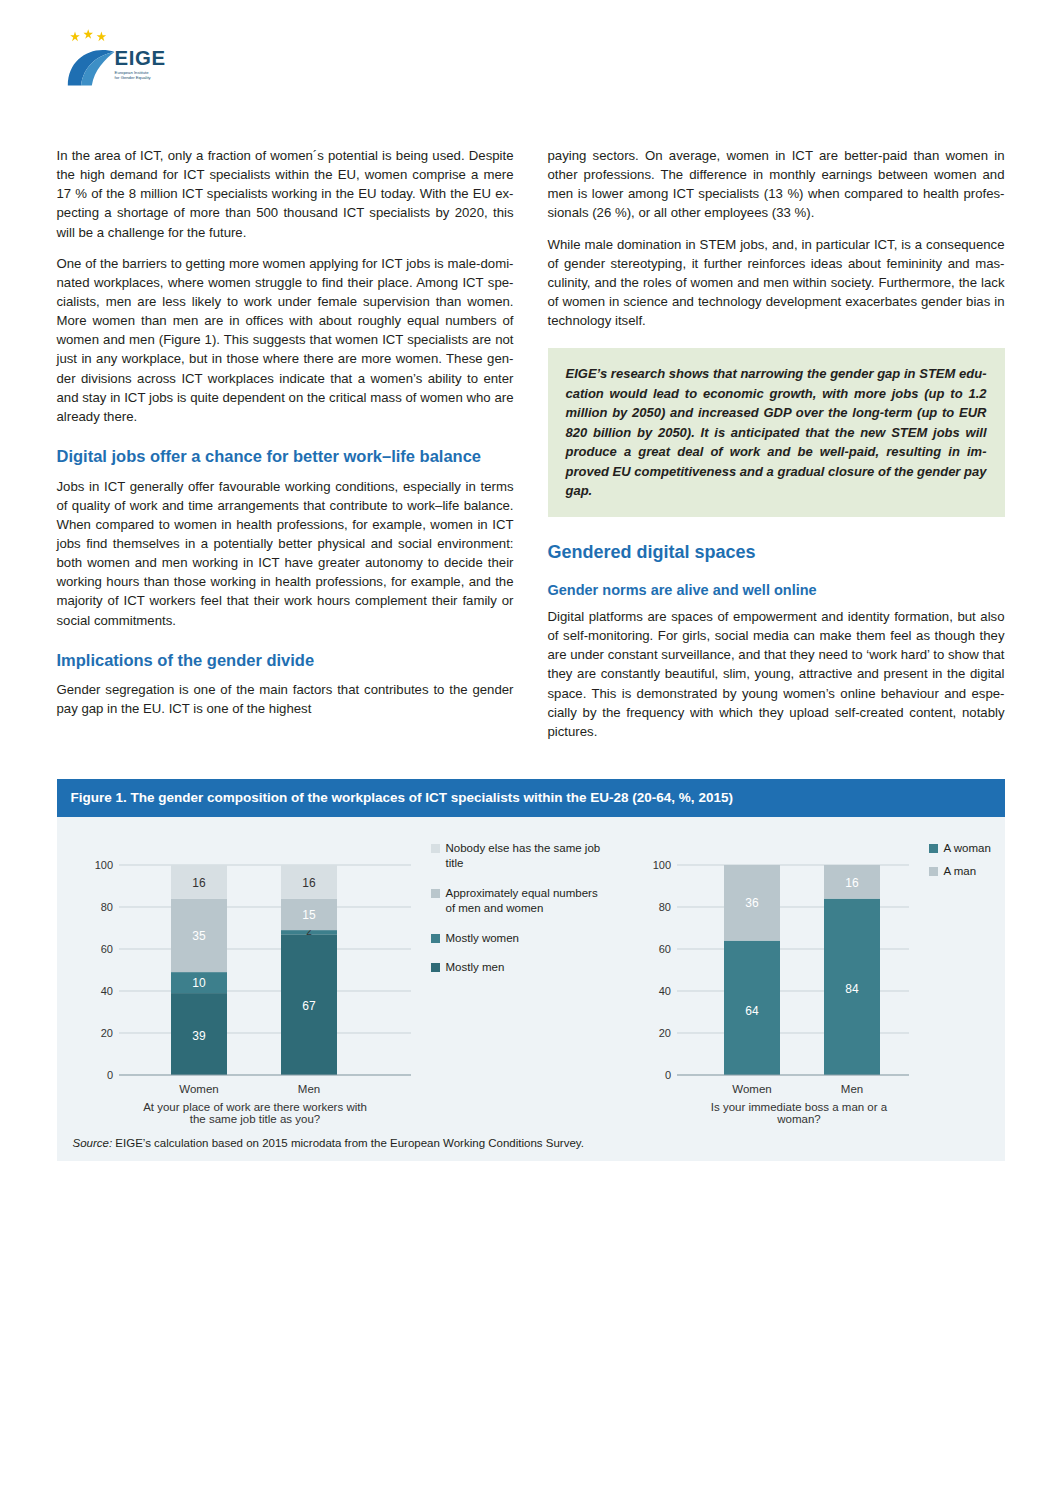EIGE European Institute for Gender Equality
In the area of ICT, only a fraction of women´s potential is being used. Despite the high demand for ICT specialists within the EU, women comprise a mere 17 % of the 8 million ICT specialists working in the EU today. With the EU expecting a shortage of more than 500 thousand ICT specialists by 2020, this will be a challenge for the future.
One of the barriers to getting more women applying for ICT jobs is male-dominated workplaces, where women struggle to find their place. Among ICT specialists, men are less likely to work under female supervision than women. More women than men are in offices with about roughly equal numbers of women and men (Figure 1). This suggests that women ICT specialists are not just in any workplace, but in those where there are more women. These gender divisions across ICT workplaces indicate that a women’s ability to enter and stay in ICT jobs is quite dependent on the critical mass of women who are already there.
Digital jobs offer a chance for better work–life balance
Jobs in ICT generally offer favourable working conditions, especially in terms of quality of work and time arrangements that contribute to work–life balance. When compared to women in health professions, for example, women in ICT jobs find themselves in a potentially better physical and social environment: both women and men working in ICT have greater autonomy to decide their working hours than those working in health professions, for example, and the majority of ICT workers feel that their work hours complement their family or social commitments.
Implications of the gender divide
Gender segregation is one of the main factors that contributes to the gender pay gap in the EU. ICT is one of the highest
paying sectors. On average, women in ICT are better-paid than women in other professions. The difference in monthly earnings between women and men is lower among ICT specialists (13 %) when compared to health professionals (26 %), or all other employees (33 %).
While male domination in STEM jobs, and, in particular ICT, is a consequence of gender stereotyping, it further reinforces ideas about femininity and masculinity, and the roles of women and men within society. Furthermore, the lack of women in science and technology development exacerbates gender bias in technology itself.
EIGE’s research shows that narrowing the gender gap in STEM education would lead to economic growth, with more jobs (up to 1.2 million by 2050) and increased GDP over the long-term (up to EUR 820 billion by 2050). It is anticipated that the new STEM jobs will produce a great deal of work and be well-paid, resulting in improved EU competitiveness and a gradual closure of the gender pay gap.
Gendered digital spaces
Gender norms are alive and well online
Digital platforms are spaces of empowerment and identity formation, but also of self-monitoring. For girls, social media can make them feel as though they are under constant surveillance, and that they need to ‘work hard’ to show that they are constantly beautiful, slim, young, attractive and present in the digital space. This is demonstrated by young women’s online behaviour and especially by the frequency with which they upload self-created content, notably pictures.
Figure 1. The gender composition of the workplaces of ICT specialists within the EU-28 (20-64, %, 2015)
100 80 60 40 20 0 39 10 35 16 67 2 15 16 Women Men At your place of work are there workers with the same job title as you?
Nobody else has the same job title
Approximately equal numbers of men and women
Mostly women
Mostly men
100 80 60 40 20 0 64 36 84 16 Women Men Is your immediate boss a man or a woman?
A woman
A man
Source: EIGE’s calculation based on 2015 microdata from the European Working Conditions Survey.